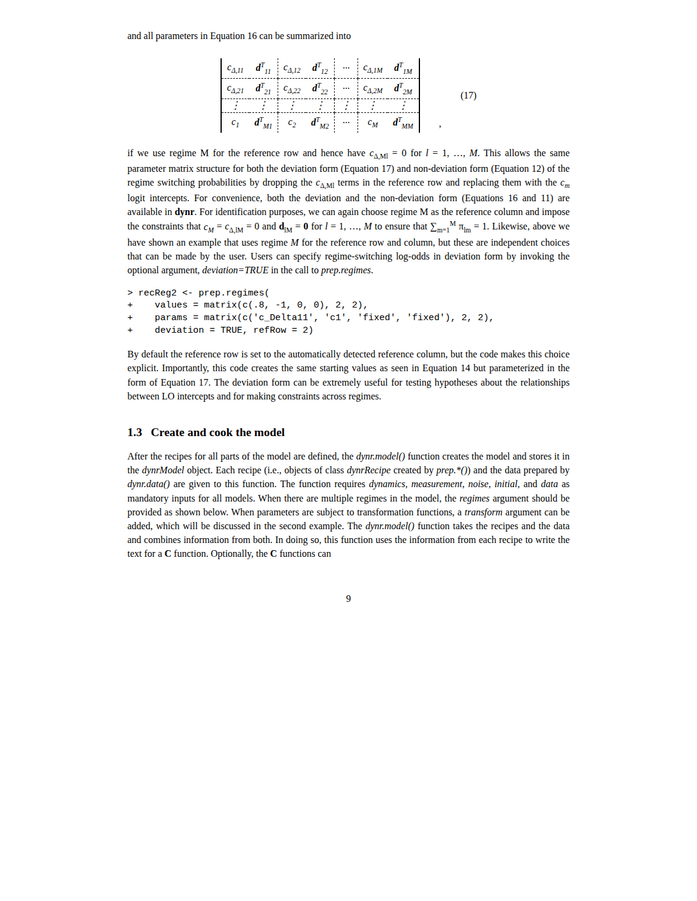and all parameters in Equation 16 can be summarized into
| c Δ,11 | d T 11 | c Δ,12 | d T 12 | ··· | c Δ,1M | d T 1M |
| c Δ,21 | d T 21 | c Δ,22 | d T 22 | ··· | c Δ,2M | d T 2M |
| ⋮ | ⋮ | ⋮ | ⋮ | ⋮ | ⋮ | ⋮ |
| c 1 | d T M1 | c 2 | d T M2 | ··· | c M | d T MM |
, (17)
if we use regime M for the reference row and hence have cΔ,Ml = 0 for l = 1, …, M. This allows the same parameter matrix structure for both the deviation form (Equation 17) and non-deviation form (Equation 12) of the regime switching probabilities by dropping the cΔ,Ml terms in the reference row and replacing them with the cm logit intercepts. For convenience, both the deviation and the non-deviation form (Equations 16 and 11) are available in dynr. For identification purposes, we can again choose regime M as the reference column and impose the constraints that cM = cΔ,lM = 0 and dlM = 0 for l = 1, …, M to ensure that ∑m=1M πlm = 1. Likewise, above we have shown an example that uses regime M for the reference row and column, but these are independent choices that can be made by the user. Users can specify regime-switching log-odds in deviation form by invoking the optional argument, deviation=TRUE in the call to prep.regimes.
> recReg2 <- prep.regimes(
+    values = matrix(c(.8, -1, 0, 0), 2, 2),
+    params = matrix(c('c_Delta11', 'c1', 'fixed', 'fixed'), 2, 2),
+    deviation = TRUE, refRow = 2)
By default the reference row is set to the automatically detected reference column, but the code makes this choice explicit. Importantly, this code creates the same starting values as seen in Equation 14 but parameterized in the form of Equation 17. The deviation form can be extremely useful for testing hypotheses about the relationships between LO intercepts and for making constraints across regimes.
1.3 Create and cook the model
After the recipes for all parts of the model are defined, the dynr.model() function creates the model and stores it in the dynrModel object. Each recipe (i.e., objects of class dynrRecipe created by prep.*()) and the data prepared by dynr.data() are given to this function. The function requires dynamics, measurement, noise, initial, and data as mandatory inputs for all models. When there are multiple regimes in the model, the regimes argument should be provided as shown below. When parameters are subject to transformation functions, a transform argument can be added, which will be discussed in the second example. The dynr.model() function takes the recipes and the data and combines information from both. In doing so, this function uses the information from each recipe to write the text for a C function. Optionally, the C functions can
9